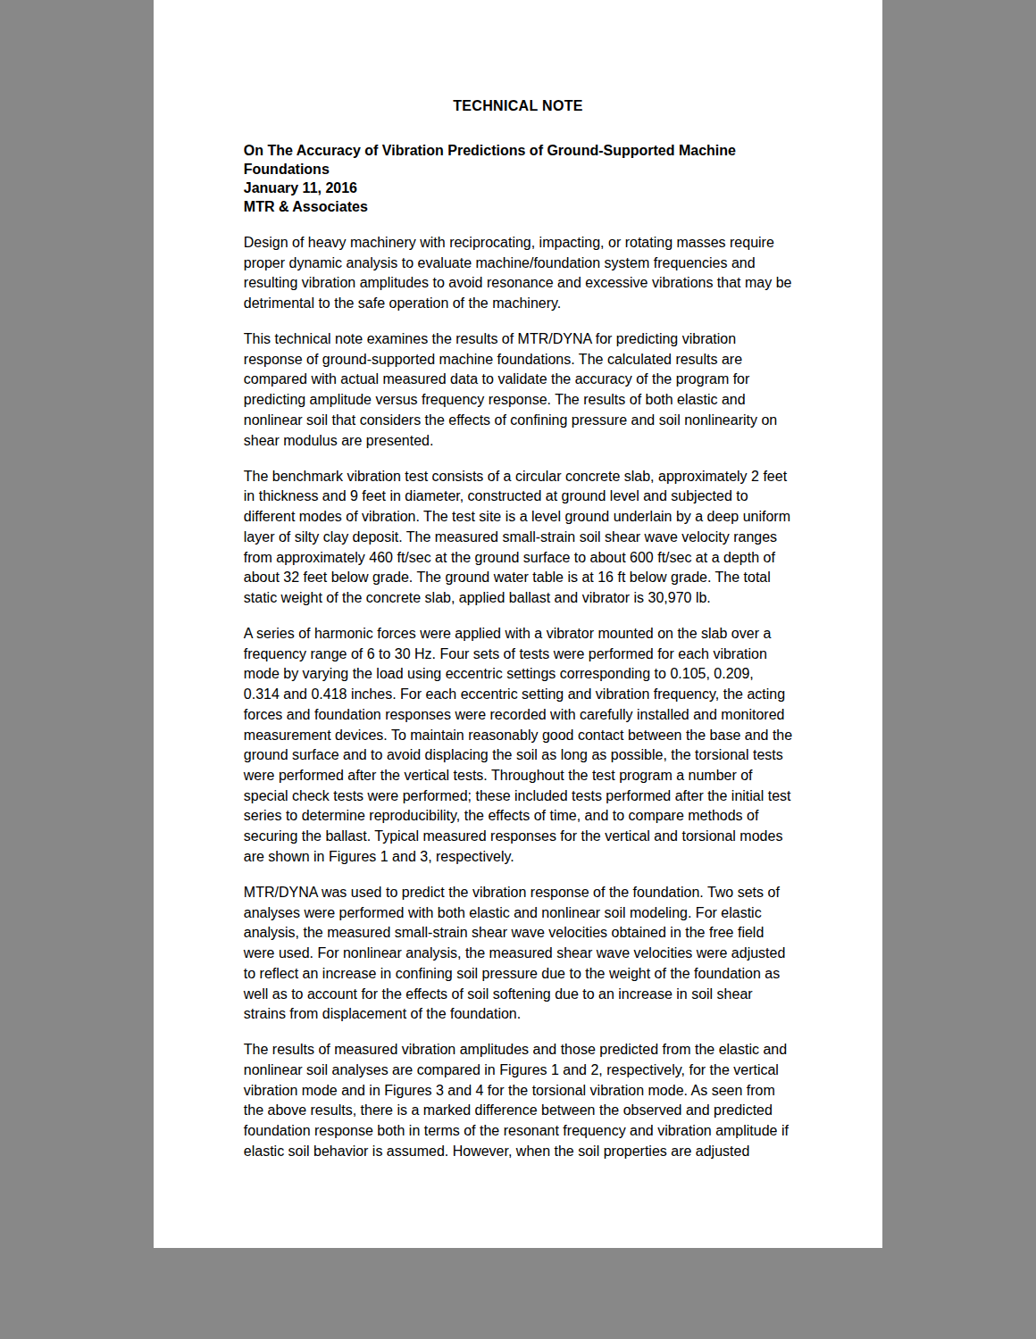TECHNICAL NOTE
On The Accuracy of Vibration Predictions of Ground-Supported Machine Foundations
January 11, 2016
MTR & Associates
Design of heavy machinery with reciprocating, impacting, or rotating masses require proper dynamic analysis to evaluate machine/foundation system frequencies and resulting vibration amplitudes to avoid resonance and excessive vibrations that may be detrimental to the safe operation of the machinery.
This technical note examines the results of MTR/DYNA for predicting vibration response of ground-supported machine foundations. The calculated results are compared with actual measured data to validate the accuracy of the program for predicting amplitude versus frequency response. The results of both elastic and nonlinear soil that considers the effects of confining pressure and soil nonlinearity on shear modulus are presented.
The benchmark vibration test consists of a circular concrete slab, approximately 2 feet in thickness and 9 feet in diameter, constructed at ground level and subjected to different modes of vibration. The test site is a level ground underlain by a deep uniform layer of silty clay deposit. The measured small-strain soil shear wave velocity ranges from approximately 460 ft/sec at the ground surface to about 600 ft/sec at a depth of about 32 feet below grade. The ground water table is at 16 ft below grade. The total static weight of the concrete slab, applied ballast and vibrator is 30,970 lb.
A series of harmonic forces were applied with a vibrator mounted on the slab over a frequency range of 6 to 30 Hz. Four sets of tests were performed for each vibration mode by varying the load using eccentric settings corresponding to 0.105, 0.209, 0.314 and 0.418 inches. For each eccentric setting and vibration frequency, the acting forces and foundation responses were recorded with carefully installed and monitored measurement devices. To maintain reasonably good contact between the base and the ground surface and to avoid displacing the soil as long as possible, the torsional tests were performed after the vertical tests. Throughout the test program a number of special check tests were performed; these included tests performed after the initial test series to determine reproducibility, the effects of time, and to compare methods of securing the ballast. Typical measured responses for the vertical and torsional modes are shown in Figures 1 and 3, respectively.
MTR/DYNA was used to predict the vibration response of the foundation. Two sets of analyses were performed with both elastic and nonlinear soil modeling. For elastic analysis, the measured small-strain shear wave velocities obtained in the free field were used. For nonlinear analysis, the measured shear wave velocities were adjusted to reflect an increase in confining soil pressure due to the weight of the foundation as well as to account for the effects of soil softening due to an increase in soil shear strains from displacement of the foundation.
The results of measured vibration amplitudes and those predicted from the elastic and nonlinear soil analyses are compared in Figures 1 and 2, respectively, for the vertical vibration mode and in Figures 3 and 4 for the torsional vibration mode. As seen from the above results, there is a marked difference between the observed and predicted foundation response both in terms of the resonant frequency and vibration amplitude if elastic soil behavior is assumed. However, when the soil properties are adjusted